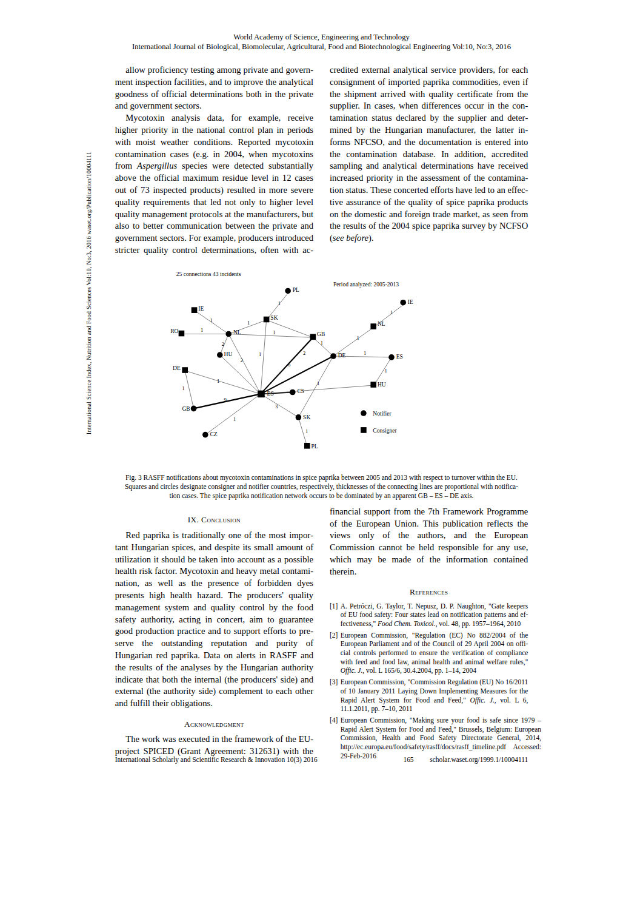World Academy of Science, Engineering and Technology
International Journal of Biological, Biomolecular, Agricultural, Food and Biotechnological Engineering Vol:10, No:3, 2016
International Science Index, Nutrition and Food Sciences Vol:10, No:3, 2016 waset.org/Publication/10004111
allow proficiency testing among private and government inspection facilities, and to improve the analytical goodness of official determinations both in the private and government sectors.
Mycotoxin analysis data, for example, receive higher priority in the national control plan in periods with moist weather conditions. Reported mycotoxin contamination cases (e.g. in 2004, when mycotoxins from Aspergillus species were detected substantially above the official maximum residue level in 12 cases out of 73 inspected products) resulted in more severe quality requirements that led not only to higher level quality management protocols at the manufacturers, but also to better communication between the private and government sectors. For example, producers introduced stricter quality control determinations, often with accredited external analytical service providers, for each consignment of imported paprika commodities, even if the shipment arrived with quality certificate from the supplier. In cases, when differences occur in the contamination status declared by the supplier and determined by the Hungarian manufacturer, the latter informs NFCSO, and the documentation is entered into the contamination database. In addition, accredited sampling and analytical determinations have received increased priority in the assessment of the contamination status. These concerted efforts have led to an effective assurance of the quality of spice paprika products on the domestic and foreign trade market, as seen from the results of the 2004 spice paprika survey by NCFSO (see before).
25 connections 43 incidents Period analyzed: 2005-2013 1 1 1 1 2 2 1 1 1 6 1 1 1 1 2 1 1 1 9 1 3 1 PL IE RO NL SK GB IE NL DE ES HU DE ES CS HU GB CZ SK PL Notifier Consigner
Fig. 3 RASFF notifications about mycotoxin contaminations in spice paprika between 2005 and 2013 with respect to turnover within the EU. Squares and circles designate consigner and notifier countries, respectively, thicknesses of the connecting lines are proportional with notification cases. The spice paprika notification network occurs to be dominated by an apparent GB – ES – DE axis.
IX. Conclusion
Red paprika is traditionally one of the most important Hungarian spices, and despite its small amount of utilization it should be taken into account as a possible health risk factor. Mycotoxin and heavy metal contamination, as well as the presence of forbidden dyes presents high health hazard. The producers' quality management system and quality control by the food safety authority, acting in concert, aim to guarantee good production practice and to support efforts to preserve the outstanding reputation and purity of Hungarian red paprika. Data on alerts in RASFF and the results of the analyses by the Hungarian authority indicate that both the internal (the producers' side) and external (the authority side) complement to each other and fulfill their obligations.
Acknowledgment
The work was executed in the framework of the EU-project SPICED (Grant Agreement: 312631) with the financial support from the 7th Framework Programme of the European Union. This publication reflects the views only of the authors, and the European Commission cannot be held responsible for any use, which may be made of the information contained therein.
References
[1]
A. Petróczi, G. Taylor, T. Nepusz, D. P. Naughton, "Gate keepers of EU food safety: Four states lead on notification patterns and effectiveness," Food Chem. Toxicol., vol. 48, pp. 1957–1964, 2010
[2]
European Commission, "Regulation (EC) No 882/2004 of the European Parliament and of the Council of 29 April 2004 on official controls performed to ensure the verification of compliance with feed and food law, animal health and animal welfare rules," Offic. J., vol. L 165/6, 30.4.2004, pp. 1–14, 2004
[3]
European Commission, "Commission Regulation (EU) No 16/2011 of 10 January 2011 Laying Down Implementing Measures for the Rapid Alert System for Food and Feed," Offic. J., vol. L 6, 11.1.2011, pp. 7–10, 2011
[4]
European Commission, "Making sure your food is safe since 1979 – Rapid Alert System for Food and Feed," Brussels, Belgium: European Commission, Health and Food Safety Directorate General, 2014, http://ec.europa.eu/food/safety/rasff/docs/rasff_timeline.pdf Accessed: 29-Feb-2016
International Scholarly and Scientific Research & Innovation 10(3) 2016
165
scholar.waset.org/1999.1/10004111